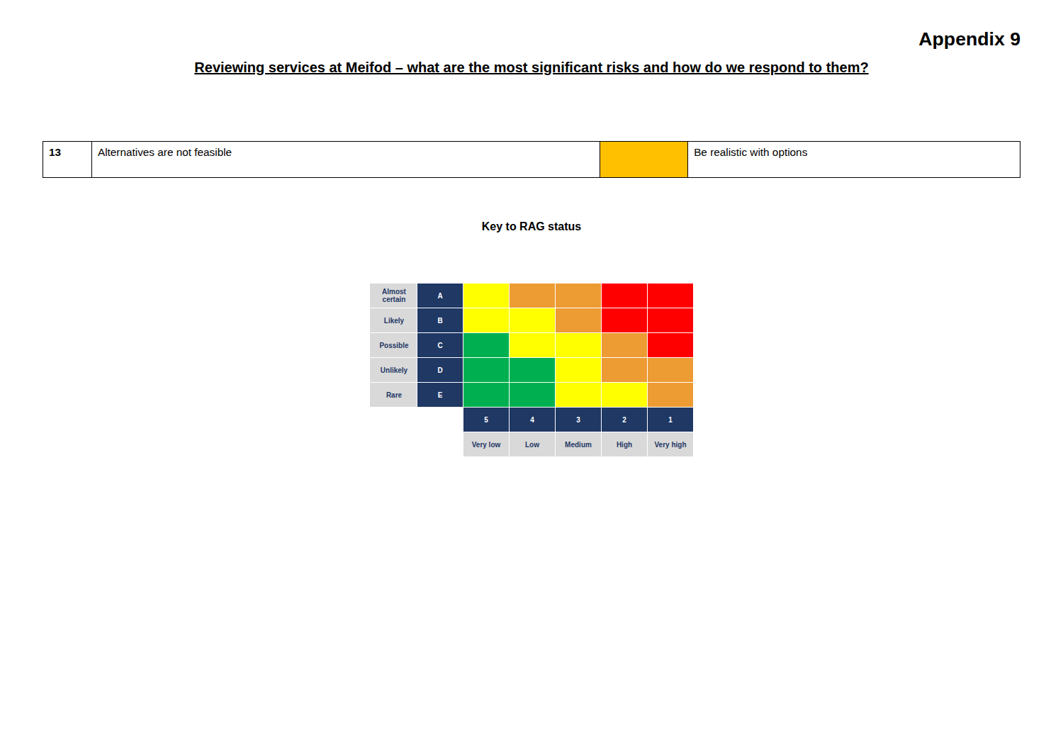Appendix 9
Reviewing services at Meifod – what are the most significant risks and how do we respond to them?
| 13 | Alternatives are not feasible | | Be realistic with options |
Key to RAG status
| Almost certain | A | | | | | |
| Likely | B | | | | | |
| Possible | C | | | | | |
| Unlikely | D | | | | | |
| Rare | E | | | | | |
| | | 5 | 4 | 3 | 2 | 1 |
| | | Very low | Low | Medium | High | Very high |